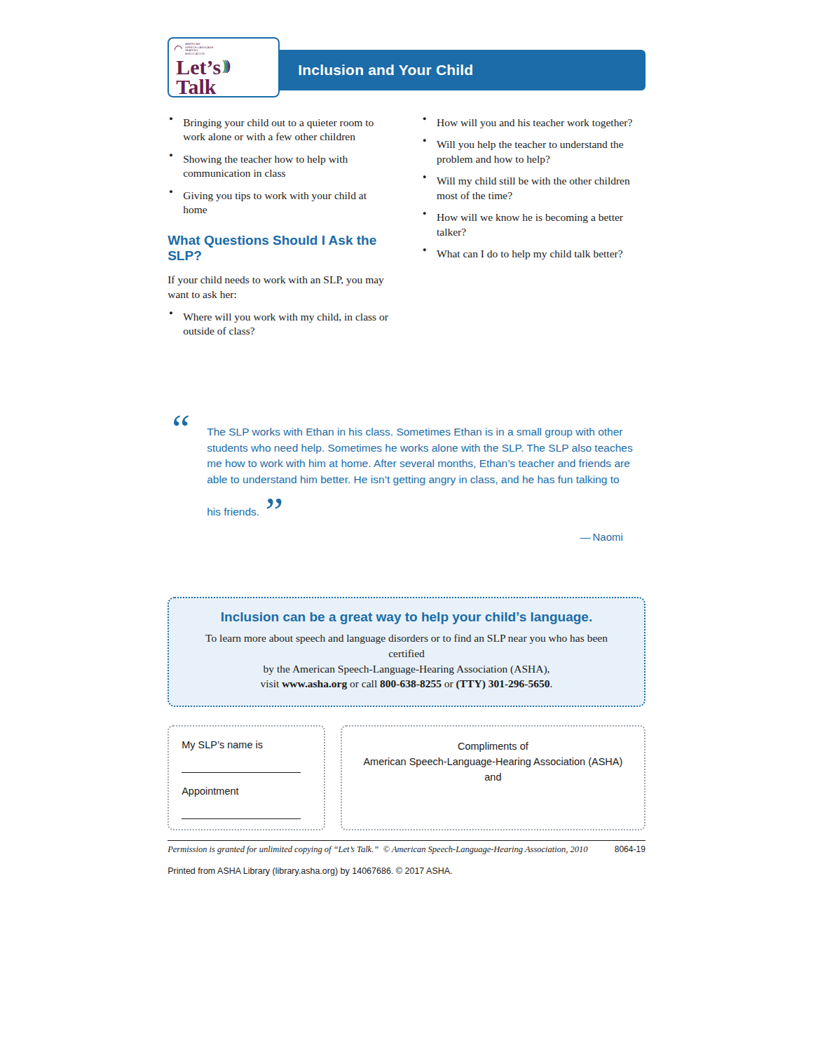Inclusion and Your Child
AMERICAN
SPEECH-LANGUAGE-
HEARING
ASSOCIATION
Let’s)))
Talk
Bringing your child out to a quieter room to work alone or with a few other children
Showing the teacher how to help with communication in class
Giving you tips to work with your child at home
What Questions Should I Ask the SLP?
If your child needs to work with an SLP, you may want to ask her:
Where will you work with my child, in class or outside of class?
How will you and his teacher work together?
Will you help the teacher to understand the problem and how to help?
Will my child still be with the other children most of the time?
How will we know he is becoming a better talker?
What can I do to help my child talk better?
“
The SLP works with Ethan in his class. Sometimes Ethan is in a small group with other students who need help. Sometimes he works alone with the SLP. The SLP also teaches me how to work with him at home. After several months, Ethan’s teacher and friends are able to understand him better. He isn’t getting angry in class, and he has fun talking to his friends. ”
— Naomi
Inclusion can be a great way to help your child’s language.
To learn more about speech and language disorders or to find an SLP near you who has been certified
by the American Speech-Language-Hearing Association (ASHA),
visit www.asha.org or call 800-638-8255 or (TTY) 301-296-5650.
My SLP’s name is
Appointment
Compliments of
American Speech-Language-Hearing Association (ASHA)
and
Permission is granted for unlimited copying of “Let’s Talk.” © American Speech-Language-Hearing Association, 2010 8064-19
Printed from ASHA Library (library.asha.org) by 14067686. © 2017 ASHA.